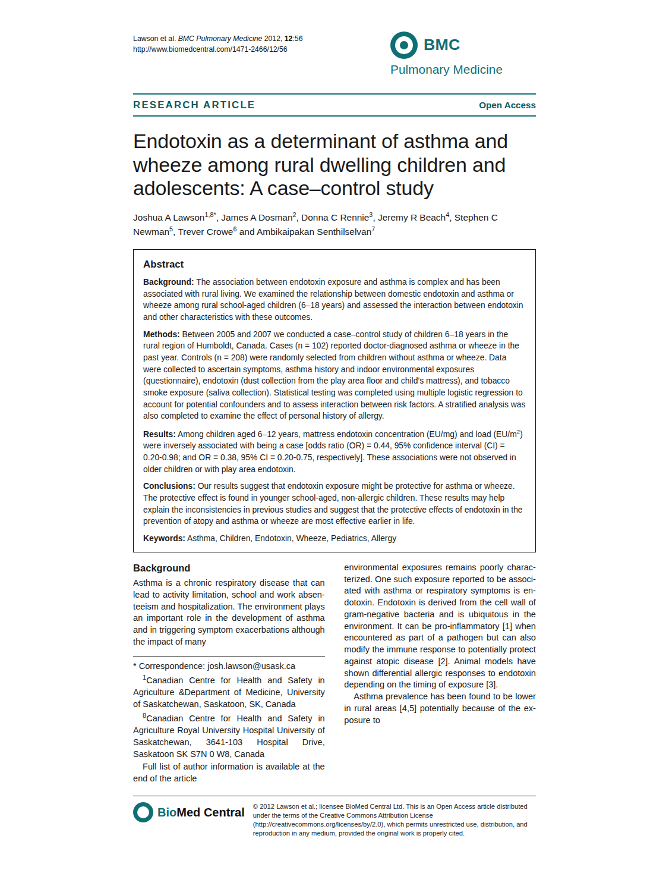Lawson et al. BMC Pulmonary Medicine 2012, 12:56
http://www.biomedcentral.com/1471-2466/12/56
BMC
Pulmonary Medicine
Research article
Open Access
Endotoxin as a determinant of asthma and wheeze among rural dwelling children and adolescents: A case–control study
Joshua A Lawson1,8*, James A Dosman2, Donna C Rennie3, Jeremy R Beach4, Stephen C Newman5, Trever Crowe6 and Ambikaipakan Senthilselvan7
Abstract
Background: The association between endotoxin exposure and asthma is complex and has been associated with rural living. We examined the relationship between domestic endotoxin and asthma or wheeze among rural school-aged children (6–18 years) and assessed the interaction between endotoxin and other characteristics with these outcomes.
Methods: Between 2005 and 2007 we conducted a case–control study of children 6–18 years in the rural region of Humboldt, Canada. Cases (n = 102) reported doctor-diagnosed asthma or wheeze in the past year. Controls (n = 208) were randomly selected from children without asthma or wheeze. Data were collected to ascertain symptoms, asthma history and indoor environmental exposures (questionnaire), endotoxin (dust collection from the play area floor and child’s mattress), and tobacco smoke exposure (saliva collection). Statistical testing was completed using multiple logistic regression to account for potential confounders and to assess interaction between risk factors. A stratified analysis was also completed to examine the effect of personal history of allergy.
Results: Among children aged 6–12 years, mattress endotoxin concentration (EU/mg) and load (EU/m2) were inversely associated with being a case [odds ratio (OR) = 0.44, 95% confidence interval (CI) = 0.20-0.98; and OR = 0.38, 95% CI = 0.20-0.75, respectively]. These associations were not observed in older children or with play area endotoxin.
Conclusions: Our results suggest that endotoxin exposure might be protective for asthma or wheeze. The protective effect is found in younger school-aged, non-allergic children. These results may help explain the inconsistencies in previous studies and suggest that the protective effects of endotoxin in the prevention of atopy and asthma or wheeze are most effective earlier in life.
Keywords: Asthma, Children, Endotoxin, Wheeze, Pediatrics, Allergy
Background
Asthma is a chronic respiratory disease that can lead to activity limitation, school and work absenteeism and hospitalization. The environment plays an important role in the development of asthma and in triggering symptom exacerbations although the impact of many
* Correspondence: josh.lawson@usask.ca
1Canadian Centre for Health and Safety in Agriculture &Department of Medicine, University of Saskatchewan, Saskatoon, SK, Canada
8Canadian Centre for Health and Safety in Agriculture Royal University Hospital University of Saskatchewan, 3641-103 Hospital Drive, Saskatoon SK S7N 0 W8, Canada
Full list of author information is available at the end of the article
environmental exposures remains poorly characterized. One such exposure reported to be associated with asthma or respiratory symptoms is endotoxin. Endotoxin is derived from the cell wall of gram-negative bacteria and is ubiquitous in the environment. It can be pro-inflammatory [1] when encountered as part of a pathogen but can also modify the immune response to potentially protect against atopic disease [2]. Animal models have shown differential allergic responses to endotoxin depending on the timing of exposure [3].
Asthma prevalence has been found to be lower in rural areas [4,5] potentially because of the exposure to
Bio Med Central
© 2012 Lawson et al.; licensee BioMed Central Ltd. This is an Open Access article distributed under the terms of the Creative Commons Attribution License (http://creativecommons.org/licenses/by/2.0), which permits unrestricted use, distribution, and reproduction in any medium, provided the original work is properly cited.